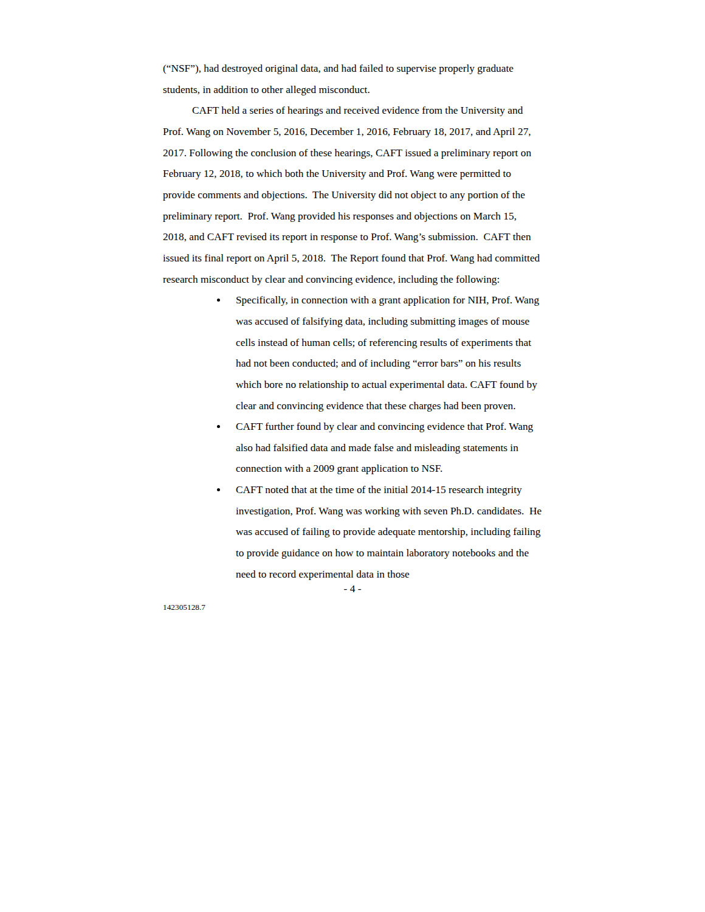(“NSF”), had destroyed original data, and had failed to supervise properly graduate students, in addition to other alleged misconduct.
CAFT held a series of hearings and received evidence from the University and Prof. Wang on November 5, 2016, December 1, 2016, February 18, 2017, and April 27, 2017. Following the conclusion of these hearings, CAFT issued a preliminary report on February 12, 2018, to which both the University and Prof. Wang were permitted to provide comments and objections. The University did not object to any portion of the preliminary report. Prof. Wang provided his responses and objections on March 15, 2018, and CAFT revised its report in response to Prof. Wang’s submission. CAFT then issued its final report on April 5, 2018. The Report found that Prof. Wang had committed research misconduct by clear and convincing evidence, including the following:
Specifically, in connection with a grant application for NIH, Prof. Wang was accused of falsifying data, including submitting images of mouse cells instead of human cells; of referencing results of experiments that had not been conducted; and of including “error bars” on his results which bore no relationship to actual experimental data. CAFT found by clear and convincing evidence that these charges had been proven.
CAFT further found by clear and convincing evidence that Prof. Wang also had falsified data and made false and misleading statements in connection with a 2009 grant application to NSF.
CAFT noted that at the time of the initial 2014-15 research integrity investigation, Prof. Wang was working with seven Ph.D. candidates. He was accused of failing to provide adequate mentorship, including failing to provide guidance on how to maintain laboratory notebooks and the need to record experimental data in those
- 4 -
142305128.7